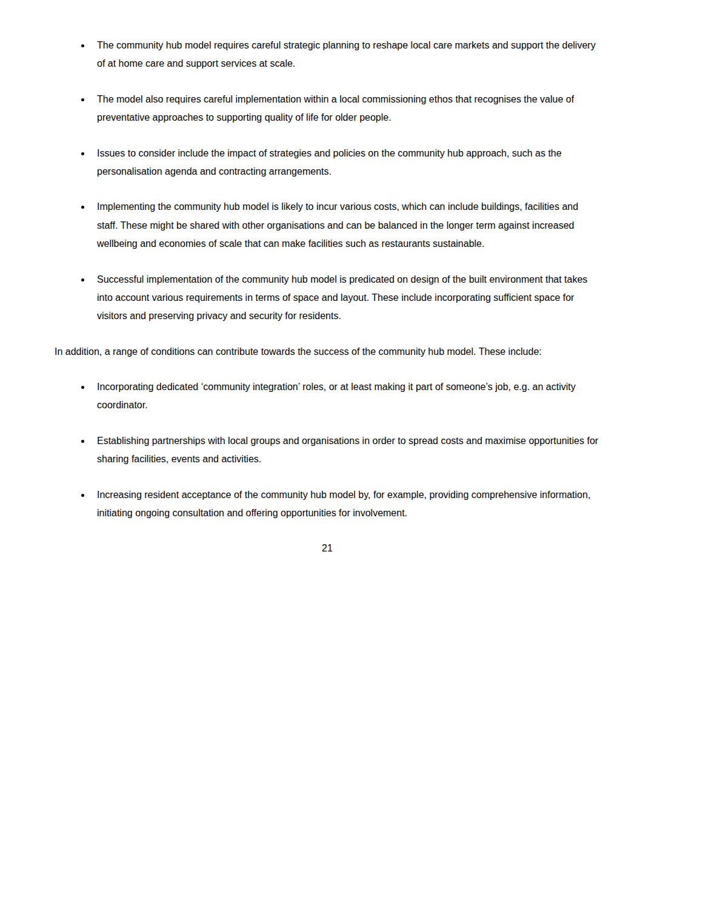The community hub model requires careful strategic planning to reshape local care markets and support the delivery of at home care and support services at scale.
The model also requires careful implementation within a local commissioning ethos that recognises the value of preventative approaches to supporting quality of life for older people.
Issues to consider include the impact of strategies and policies on the community hub approach, such as the personalisation agenda and contracting arrangements.
Implementing the community hub model is likely to incur various costs, which can include buildings, facilities and staff. These might be shared with other organisations and can be balanced in the longer term against increased wellbeing and economies of scale that can make facilities such as restaurants sustainable.
Successful implementation of the community hub model is predicated on design of the built environment that takes into account various requirements in terms of space and layout. These include incorporating sufficient space for visitors and preserving privacy and security for residents.
In addition, a range of conditions can contribute towards the success of the community hub model. These include:
Incorporating dedicated ‘community integration’ roles, or at least making it part of someone’s job, e.g. an activity coordinator.
Establishing partnerships with local groups and organisations in order to spread costs and maximise opportunities for sharing facilities, events and activities.
Increasing resident acceptance of the community hub model by, for example, providing comprehensive information, initiating ongoing consultation and offering opportunities for involvement.
21